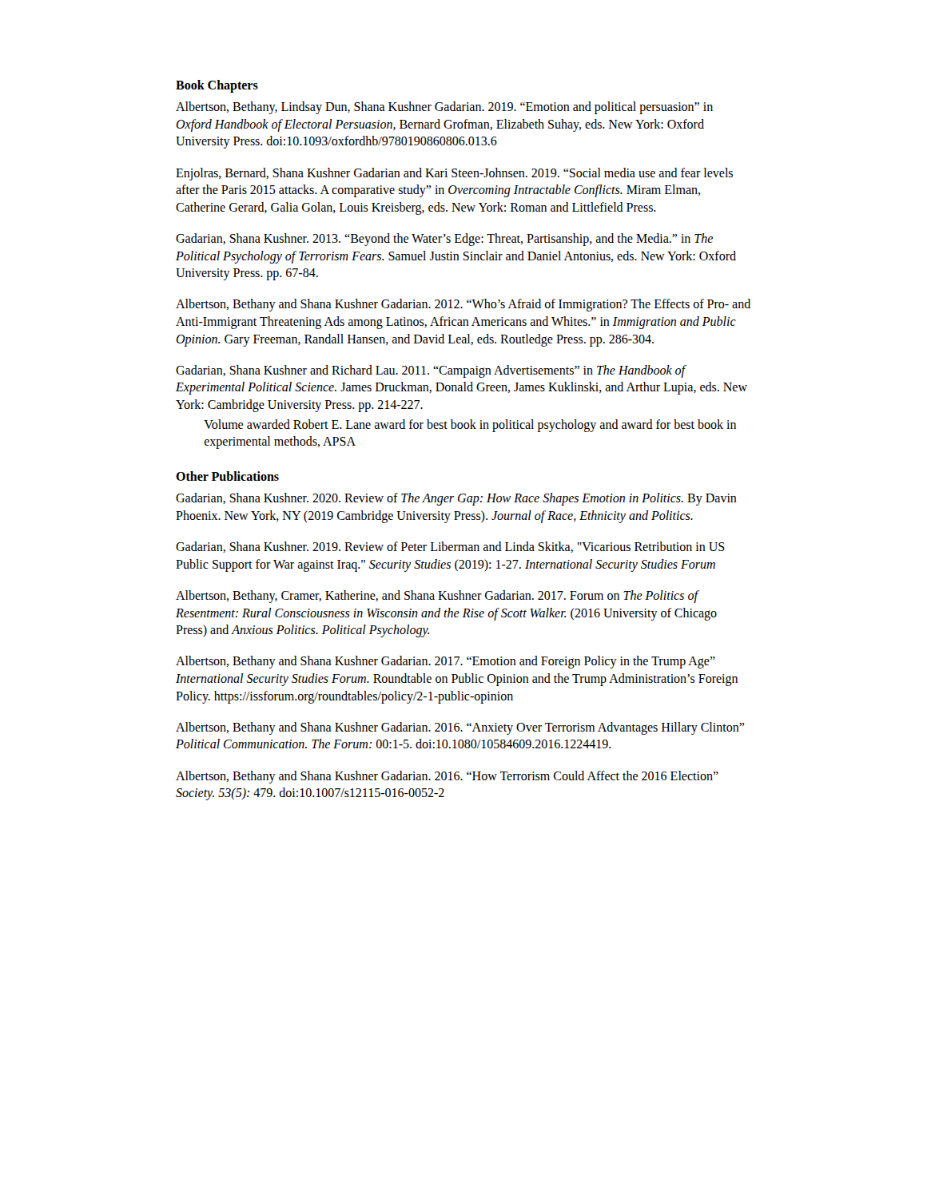Book Chapters
Albertson, Bethany, Lindsay Dun, Shana Kushner Gadarian. 2019. “Emotion and political persuasion” in Oxford Handbook of Electoral Persuasion, Bernard Grofman, Elizabeth Suhay, eds. New York: Oxford University Press. doi:10.1093/oxfordhb/9780190860806.013.6
Enjolras, Bernard, Shana Kushner Gadarian and Kari Steen-Johnsen. 2019. “Social media use and fear levels after the Paris 2015 attacks. A comparative study” in Overcoming Intractable Conflicts. Miram Elman, Catherine Gerard, Galia Golan, Louis Kreisberg, eds. New York: Roman and Littlefield Press.
Gadarian, Shana Kushner. 2013. “Beyond the Water’s Edge: Threat, Partisanship, and the Media.” in The Political Psychology of Terrorism Fears. Samuel Justin Sinclair and Daniel Antonius, eds. New York: Oxford University Press. pp. 67-84.
Albertson, Bethany and Shana Kushner Gadarian. 2012. “Who’s Afraid of Immigration? The Effects of Pro- and Anti-Immigrant Threatening Ads among Latinos, African Americans and Whites.” in Immigration and Public Opinion. Gary Freeman, Randall Hansen, and David Leal, eds. Routledge Press. pp. 286-304.
Gadarian, Shana Kushner and Richard Lau. 2011. “Campaign Advertisements” in The Handbook of Experimental Political Science. James Druckman, Donald Green, James Kuklinski, and Arthur Lupia, eds. New York: Cambridge University Press. pp. 214-227.
Volume awarded Robert E. Lane award for best book in political psychology and award for best book in experimental methods, APSA
Other Publications
Gadarian, Shana Kushner. 2020. Review of The Anger Gap: How Race Shapes Emotion in Politics. By Davin Phoenix. New York, NY (2019 Cambridge University Press). Journal of Race, Ethnicity and Politics.
Gadarian, Shana Kushner. 2019. Review of Peter Liberman and Linda Skitka, "Vicarious Retribution in US Public Support for War against Iraq." Security Studies (2019): 1-27. International Security Studies Forum
Albertson, Bethany, Cramer, Katherine, and Shana Kushner Gadarian. 2017. Forum on The Politics of Resentment: Rural Consciousness in Wisconsin and the Rise of Scott Walker. (2016 University of Chicago Press) and Anxious Politics. Political Psychology.
Albertson, Bethany and Shana Kushner Gadarian. 2017. “Emotion and Foreign Policy in the Trump Age” International Security Studies Forum. Roundtable on Public Opinion and the Trump Administration’s Foreign Policy. https://issforum.org/roundtables/policy/2-1-public-opinion
Albertson, Bethany and Shana Kushner Gadarian. 2016. “Anxiety Over Terrorism Advantages Hillary Clinton” Political Communication. The Forum: 00:1-5. doi:10.1080/10584609.2016.1224419.
Albertson, Bethany and Shana Kushner Gadarian. 2016. “How Terrorism Could Affect the 2016 Election” Society. 53(5): 479. doi:10.1007/s12115-016-0052-2